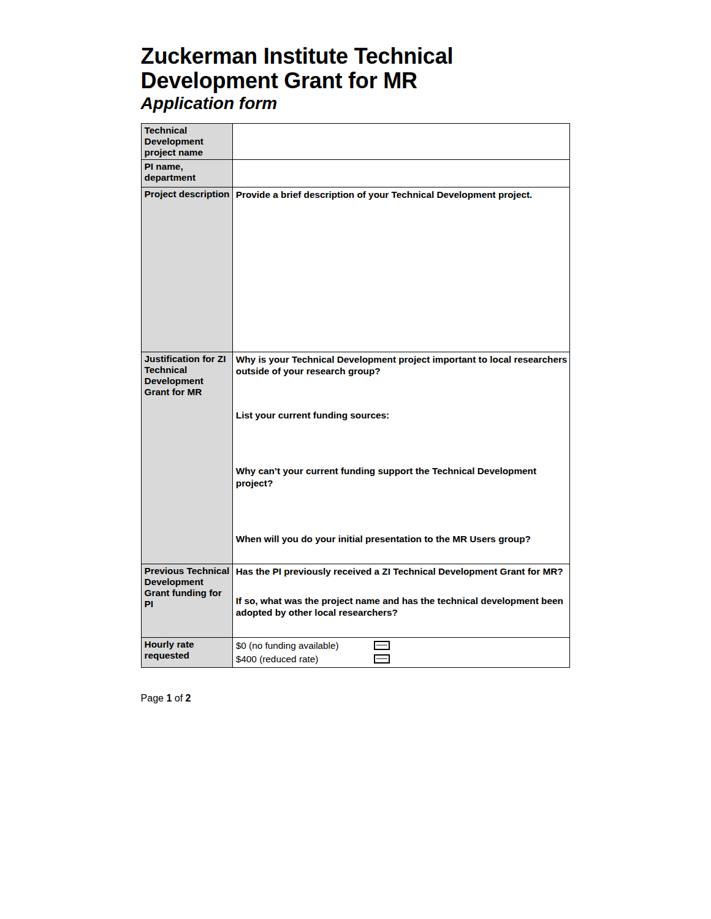Zuckerman Institute Technical
Development Grant for MR
Application form
| Technical Development project name | |
| PI name, department | |
| Project description | Provide a brief description of your Technical Development project. |
| Justification for ZI Technical Development Grant for MR | Why is your Technical Development project important to local researchers outside of your research group? List your current funding sources: Why can’t your current funding support the Technical Development project? When will you do your initial presentation to the MR Users group? |
| Previous Technical Development Grant funding for PI | Has the PI previously received a ZI Technical Development Grant for MR? If so, what was the project name and has the technical development been adopted by other local researchers? |
| Hourly rate requested | $0 (no funding available) $400 (reduced rate) |
Page 1 of 2